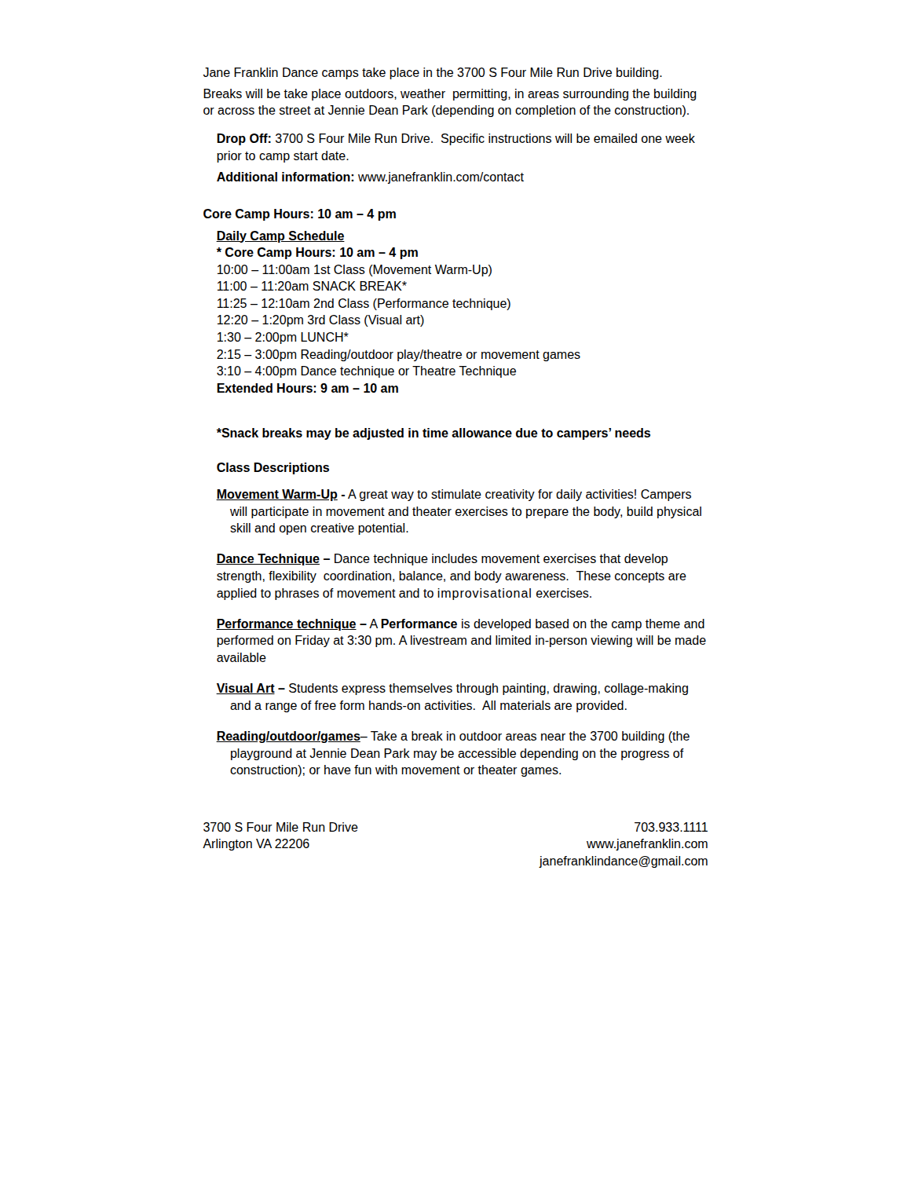Jane Franklin Dance camps take place in the 3700 S Four Mile Run Drive building.
Breaks will be take place outdoors, weather permitting, in areas surrounding the building or across the street at Jennie Dean Park (depending on completion of the construction).
Drop Off: 3700 S Four Mile Run Drive. Specific instructions will be emailed one week prior to camp start date.
Additional information: www.janefranklin.com/contact
Core Camp Hours: 10 am – 4 pm
Daily Camp Schedule
* Core Camp Hours: 10 am – 4 pm
10:00 – 11:00am 1st Class (Movement Warm-Up)
11:00 – 11:20am SNACK BREAK*
11:25 – 12:10am 2nd Class (Performance technique)
12:20 – 1:20pm 3rd Class (Visual art)
1:30 – 2:00pm LUNCH*
2:15 – 3:00pm Reading/outdoor play/theatre or movement games
3:10 – 4:00pm Dance technique or Theatre Technique
Extended Hours: 9 am – 10 am
*Snack breaks may be adjusted in time allowance due to campers’ needs
Class Descriptions
Movement Warm-Up - A great way to stimulate creativity for daily activities! Campers will participate in movement and theater exercises to prepare the body, build physical skill and open creative potential.
Dance Technique – Dance technique includes movement exercises that develop strength, flexibility coordination, balance, and body awareness. These concepts are applied to phrases of movement and to improvisational exercises.
Performance technique – A Performance is developed based on the camp theme and performed on Friday at 3:30 pm. A livestream and limited in-person viewing will be made available
Visual Art – Students express themselves through painting, drawing, collage-making and a range of free form hands-on activities. All materials are provided.
Reading/outdoor/games– Take a break in outdoor areas near the 3700 building (the playground at Jennie Dean Park may be accessible depending on the progress of construction); or have fun with movement or theater games.
3700 S Four Mile Run Drive
Arlington VA 22206
703.933.1111
www.janefranklin.com
janefranklindance@gmail.com